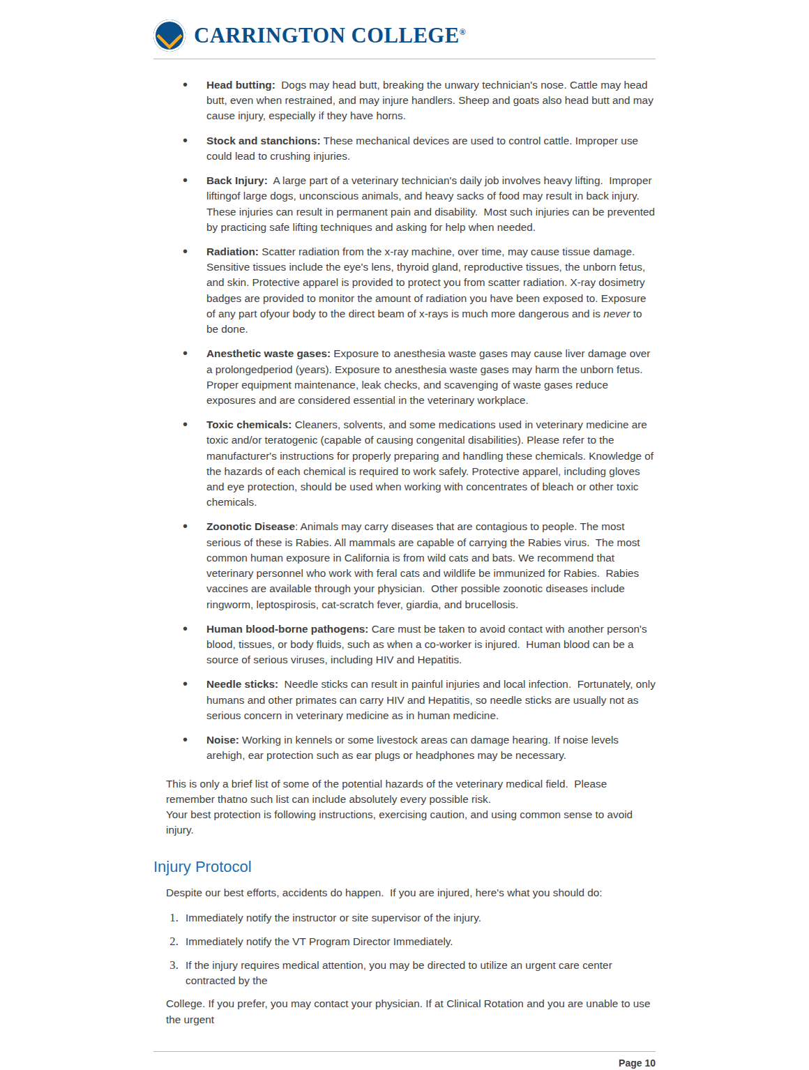CARRINGTON COLLEGE®
Head butting: Dogs may head butt, breaking the unwary technician's nose. Cattle may head butt, even when restrained, and may injure handlers. Sheep and goats also head butt and may cause injury, especially if they have horns.
Stock and stanchions: These mechanical devices are used to control cattle. Improper use could lead to crushing injuries.
Back Injury: A large part of a veterinary technician's daily job involves heavy lifting. Improper liftingof large dogs, unconscious animals, and heavy sacks of food may result in back injury. These injuries can result in permanent pain and disability. Most such injuries can be prevented by practicing safe lifting techniques and asking for help when needed.
Radiation: Scatter radiation from the x-ray machine, over time, may cause tissue damage. Sensitive tissues include the eye's lens, thyroid gland, reproductive tissues, the unborn fetus, and skin. Protective apparel is provided to protect you from scatter radiation. X-ray dosimetry badges are provided to monitor the amount of radiation you have been exposed to. Exposure of any part ofyour body to the direct beam of x-rays is much more dangerous and is never to be done.
Anesthetic waste gases: Exposure to anesthesia waste gases may cause liver damage over a prolongedperiod (years). Exposure to anesthesia waste gases may harm the unborn fetus. Proper equipment maintenance, leak checks, and scavenging of waste gases reduce exposures and are considered essential in the veterinary workplace.
Toxic chemicals: Cleaners, solvents, and some medications used in veterinary medicine are toxic and/or teratogenic (capable of causing congenital disabilities). Please refer to the manufacturer's instructions for properly preparing and handling these chemicals. Knowledge of the hazards of each chemical is required to work safely. Protective apparel, including gloves and eye protection, should be used when working with concentrates of bleach or other toxic chemicals.
Zoonotic Disease: Animals may carry diseases that are contagious to people. The most serious of these is Rabies. All mammals are capable of carrying the Rabies virus. The most common human exposure in California is from wild cats and bats. We recommend that veterinary personnel who work with feral cats and wildlife be immunized for Rabies. Rabies vaccines are available through your physician. Other possible zoonotic diseases include ringworm, leptospirosis, cat-scratch fever, giardia, and brucellosis.
Human blood-borne pathogens: Care must be taken to avoid contact with another person's blood, tissues, or body fluids, such as when a co-worker is injured. Human blood can be a source of serious viruses, including HIV and Hepatitis.
Needle sticks: Needle sticks can result in painful injuries and local infection. Fortunately, only humans and other primates can carry HIV and Hepatitis, so needle sticks are usually not as serious concern in veterinary medicine as in human medicine.
Noise: Working in kennels or some livestock areas can damage hearing. If noise levels arehigh, ear protection such as ear plugs or headphones may be necessary.
This is only a brief list of some of the potential hazards of the veterinary medical field. Please remember thatno such list can include absolutely every possible risk.
Your best protection is following instructions, exercising caution, and using common sense to avoid injury.
Injury Protocol
Despite our best efforts, accidents do happen. If you are injured, here's what you should do:
Immediately notify the instructor or site supervisor of the injury.
Immediately notify the VT Program Director Immediately.
If the injury requires medical attention, you may be directed to utilize an urgent care center contracted by the
College. If you prefer, you may contact your physician. If at Clinical Rotation and you are unable to use the urgent
Page 10